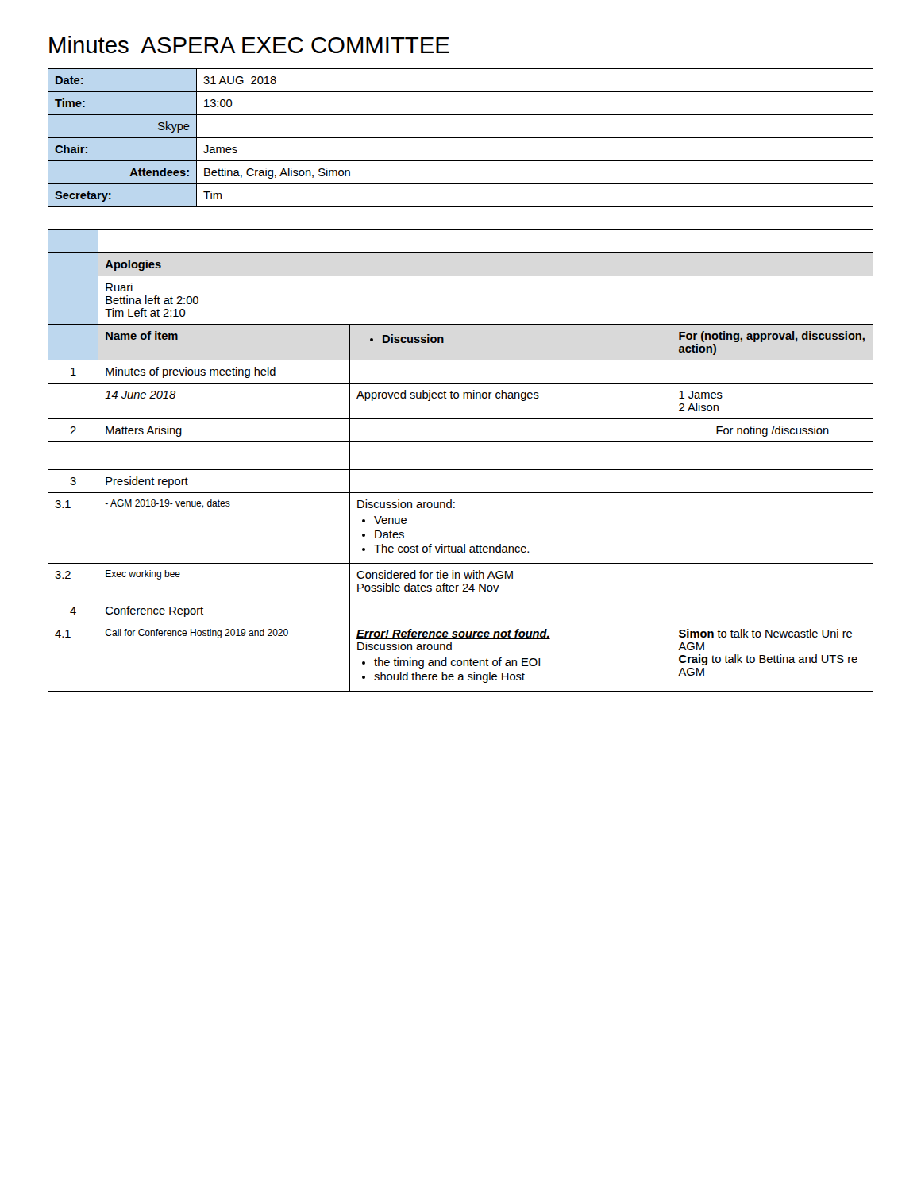Minutes ASPERA EXEC COMMITTEE
| Date: | 31 AUG 2018 |
| Time: | 13:00 |
| Skype | |
| Chair: | James |
| Attendees : | Bettina, Craig, Alison, Simon |
| Secretary: | Tim |
| | Apologies |
| | Ruari Bettina left at 2:00 Tim Left at 2:10 |
| | Name of item | Discussion | For (noting, approval, discussion, action) |
| 1 | Minutes of previous meeting held | | |
| | 14 June 2018 | Approved subject to minor changes | 1 James 2 Alison |
| 2 | Matters Arising | | For noting /discussion |
| 3 | President report | | |
| 3.1 | - AGM 2018-19- venue, dates | Discussion around: Venue Dates The cost of virtual attendance. | |
| 3.2 | Exec working bee | Considered for tie in with AGM Possible dates after 24 Nov | |
| 4 | Conference Report | | |
| 4.1 | Call for Conference Hosting 2019 and 2020 | Error! Reference source not found. Discussion around the timing and content of an EOI should there be a single Host | Simon to talk to Newcastle Uni re AGM Craig to talk to Bettina and UTS re AGM |